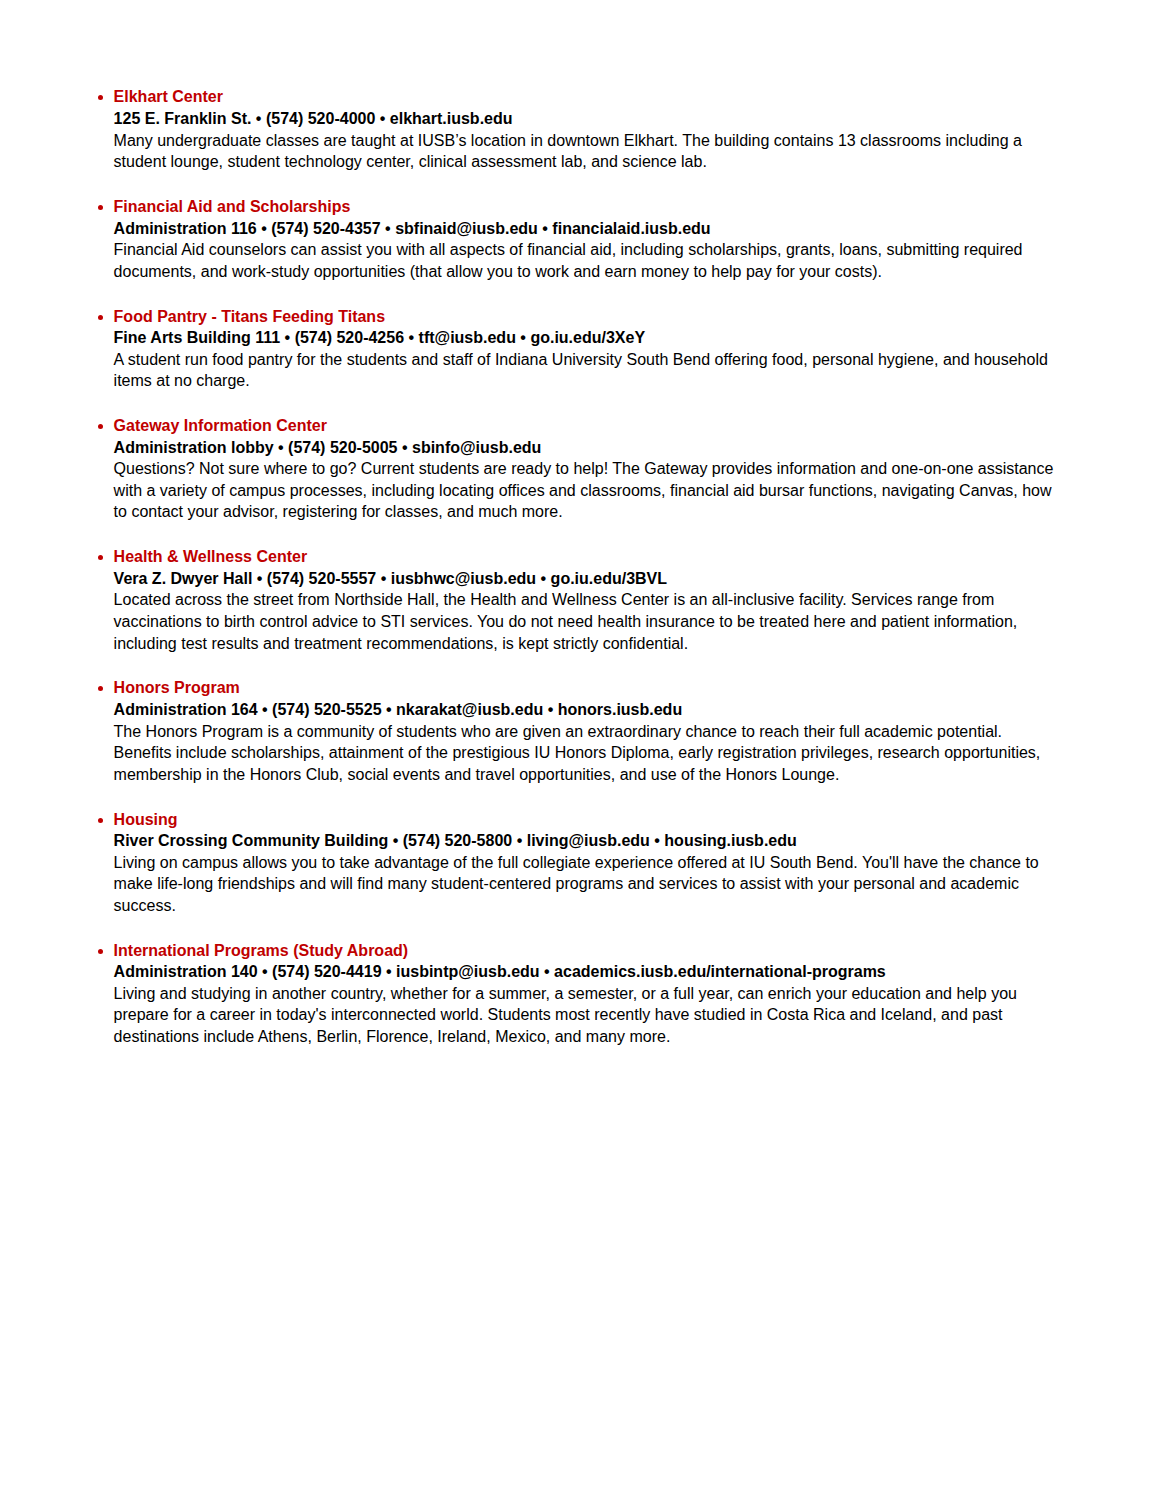Elkhart Center
125 E. Franklin St. • (574) 520-4000 • elkhart.iusb.edu
Many undergraduate classes are taught at IUSB’s location in downtown Elkhart. The building contains 13 classrooms including a student lounge, student technology center, clinical assessment lab, and science lab.
Financial Aid and Scholarships
Administration 116 • (574) 520-4357 • sbfinaid@iusb.edu • financialaid.iusb.edu
Financial Aid counselors can assist you with all aspects of financial aid, including scholarships, grants, loans, submitting required documents, and work-study opportunities (that allow you to work and earn money to help pay for your costs).
Food Pantry - Titans Feeding Titans
Fine Arts Building 111 • (574) 520-4256 • tft@iusb.edu • go.iu.edu/3XeY
A student run food pantry for the students and staff of Indiana University South Bend offering food, personal hygiene, and household items at no charge.
Gateway Information Center
Administration lobby • (574) 520-5005 • sbinfo@iusb.edu
Questions? Not sure where to go? Current students are ready to help! The Gateway provides information and one-on-one assistance with a variety of campus processes, including locating offices and classrooms, financial aid bursar functions, navigating Canvas, how to contact your advisor, registering for classes, and much more.
Health & Wellness Center
Vera Z. Dwyer Hall • (574) 520-5557 • iusbhwc@iusb.edu • go.iu.edu/3BVL
Located across the street from Northside Hall, the Health and Wellness Center is an all-inclusive facility. Services range from vaccinations to birth control advice to STI services. You do not need health insurance to be treated here and patient information, including test results and treatment recommendations, is kept strictly confidential.
Honors Program
Administration 164 • (574) 520-5525 • nkarakat@iusb.edu • honors.iusb.edu
The Honors Program is a community of students who are given an extraordinary chance to reach their full academic potential. Benefits include scholarships, attainment of the prestigious IU Honors Diploma, early registration privileges, research opportunities, membership in the Honors Club, social events and travel opportunities, and use of the Honors Lounge.
Housing
River Crossing Community Building • (574) 520-5800 • living@iusb.edu • housing.iusb.edu
Living on campus allows you to take advantage of the full collegiate experience offered at IU South Bend. You'll have the chance to make life-long friendships and will find many student-centered programs and services to assist with your personal and academic success.
International Programs (Study Abroad)
Administration 140 • (574) 520-4419 • iusbintp@iusb.edu • academics.iusb.edu/international-programs
Living and studying in another country, whether for a summer, a semester, or a full year, can enrich your education and help you prepare for a career in today's interconnected world. Students most recently have studied in Costa Rica and Iceland, and past destinations include Athens, Berlin, Florence, Ireland, Mexico, and many more.